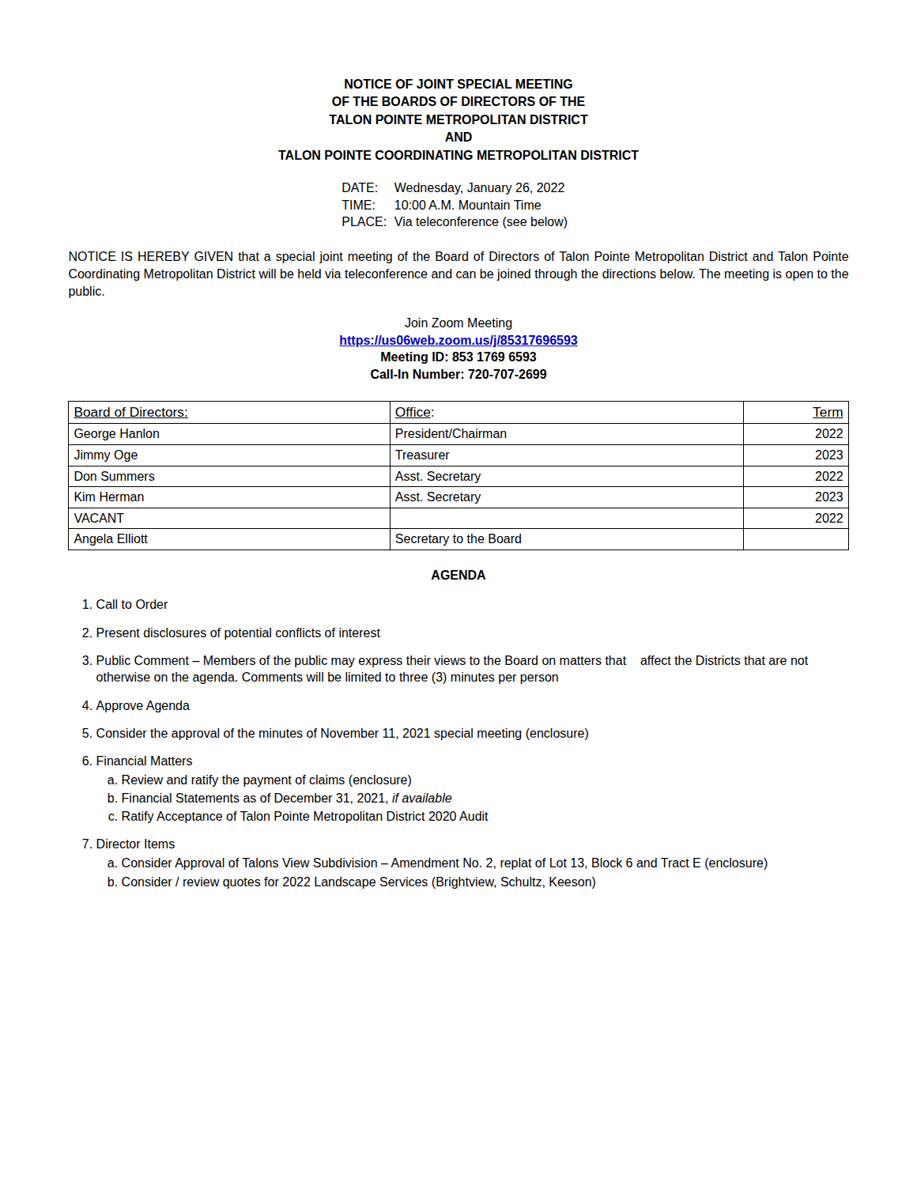NOTICE OF JOINT SPECIAL MEETING
OF THE BOARDS OF DIRECTORS OF THE
TALON POINTE METROPOLITAN DISTRICT
AND
TALON POINTE COORDINATING METROPOLITAN DISTRICT
| DATE: | Wednesday, January 26, 2022 |
| TIME: | 10:00 A.M. Mountain Time |
| PLACE: | Via teleconference (see below) |
NOTICE IS HEREBY GIVEN that a special joint meeting of the Board of Directors of Talon Pointe Metropolitan District and Talon Pointe Coordinating Metropolitan District will be held via teleconference and can be joined through the directions below. The meeting is open to the public.
Join Zoom Meeting
https://us06web.zoom.us/j/85317696593
Meeting ID: 853 1769 6593
Call-In Number: 720-707-2699
| Board of Directors: | Office : | Term |
| George Hanlon | President/Chairman | 2022 |
| Jimmy Oge | Treasurer | 2023 |
| Don Summers | Asst. Secretary | 2022 |
| Kim Herman | Asst. Secretary | 2023 |
| VACANT | | 2022 |
| Angela Elliott | Secretary to the Board | |
AGENDA
Call to Order
Present disclosures of potential conflicts of interest
Public Comment – Members of the public may express their views to the Board on matters that affect the Districts that are not otherwise on the agenda. Comments will be limited to three (3) minutes per person
Approve Agenda
Consider the approval of the minutes of November 11, 2021 special meeting (enclosure)
Financial Matters
Review and ratify the payment of claims (enclosure)
Financial Statements as of December 31, 2021, if available
Ratify Acceptance of Talon Pointe Metropolitan District 2020 Audit
Director Items
Consider Approval of Talons View Subdivision – Amendment No. 2, replat of Lot 13, Block 6 and Tract E (enclosure)
Consider / review quotes for 2022 Landscape Services (Brightview, Schultz, Keeson)